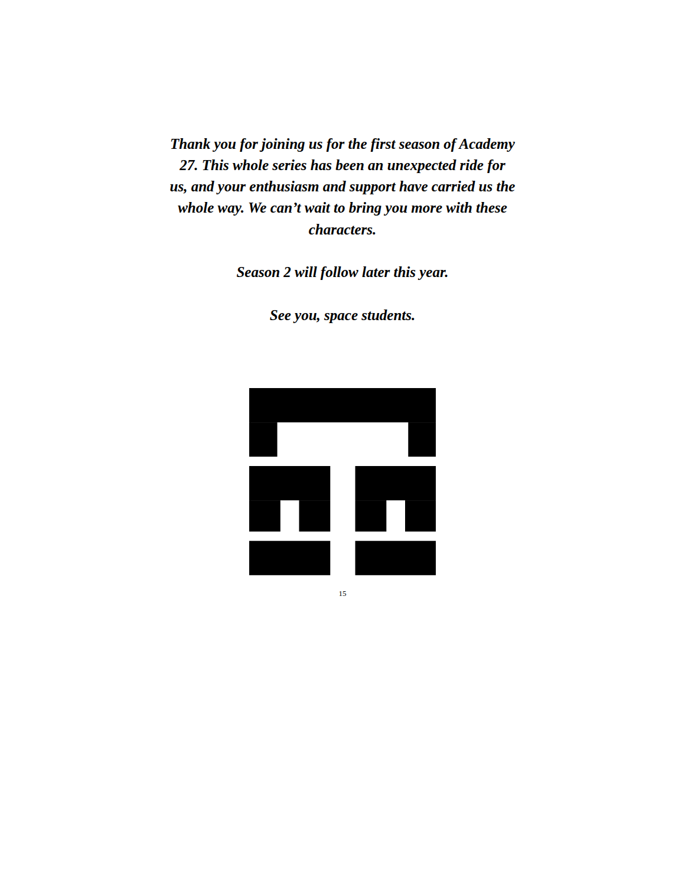Thank you for joining us for the first season of Academy 27. This whole series has been an unexpected ride for us, and your enthusiasm and support have carried us the whole way. We can’t wait to bring you more with these characters.
Season 2 will follow later this year.
See you, space students.
15